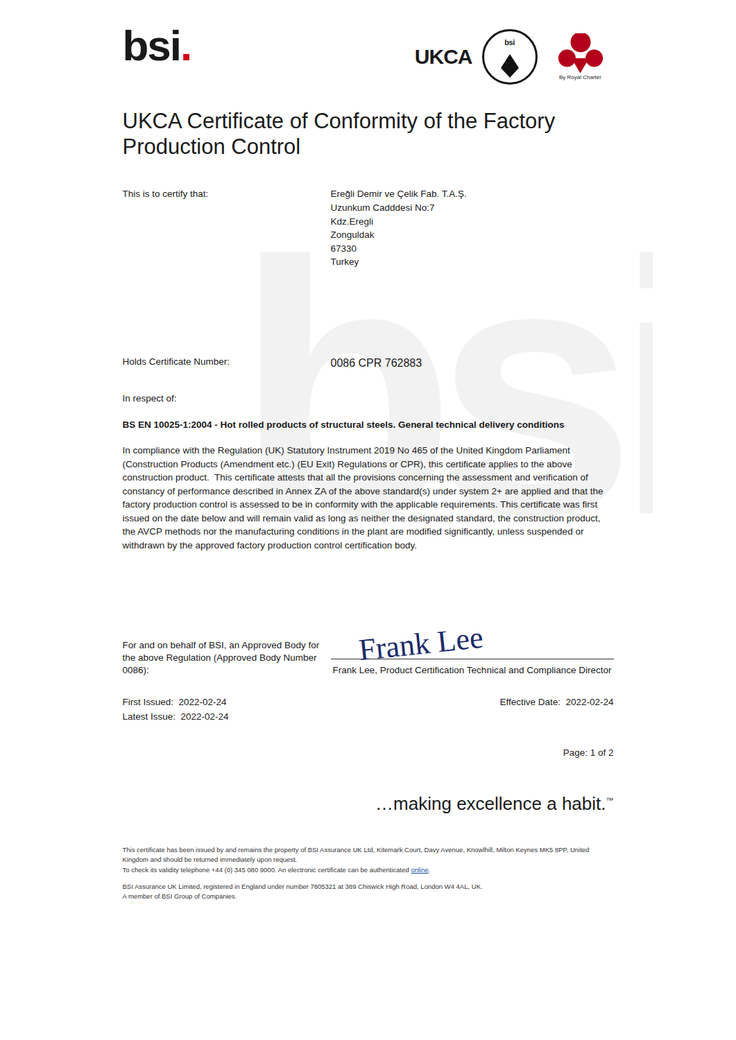bsi
bsi.
UK CA
bsi
By Royal Charter
UKCA Certificate of Conformity of the Factory Production Control
This is to certify that:
Ereğli Demir ve Çelik Fab. T.A.Ş. Uzunkum Cadddesi No:7 Kdz.Eregli Zonguldak 67330 Turkey
Holds Certificate Number:
0086 CPR 762883
In respect of:
BS EN 10025-1:2004 - Hot rolled products of structural steels. General technical delivery conditions
In compliance with the Regulation (UK) Statutory Instrument 2019 No 465 of the United Kingdom Parliament (Construction Products (Amendment etc.) (EU Exit) Regulations or CPR), this certificate applies to the above construction product. This certificate attests that all the provisions concerning the assessment and verification of constancy of performance described in Annex ZA of the above standard(s) under system 2+ are applied and that the factory production control is assessed to be in conformity with the applicable requirements. This certificate was first issued on the date below and will remain valid as long as neither the designated standard, the construction product, the AVCP methods nor the manufacturing conditions in the plant are modified significantly, unless suspended or withdrawn by the approved factory production control certification body.
For and on behalf of BSI, an Approved Body for the above Regulation (Approved Body Number 0086):
Frank Lee
Frank Lee, Product Certification Technical and Compliance Director
First Issued: 2022-02-24
Latest Issue: 2022-02-24
Effective Date: 2022-02-24
Page: 1 of 2
…making excellence a habit.™
This certificate has been issued by and remains the property of BSI Assurance UK Ltd, Kitemark Court, Davy Avenue, Knowlhill, Milton Keynes MK5 8PP, United Kingdom and should be returned immediately upon request.
To check its validity telephone +44 (0) 345 080 9000. An electronic certificate can be authenticated online.
BSI Assurance UK Limited, registered in England under number 7805321 at 389 Chiswick High Road, London W4 4AL, UK.
A member of BSI Group of Companies.